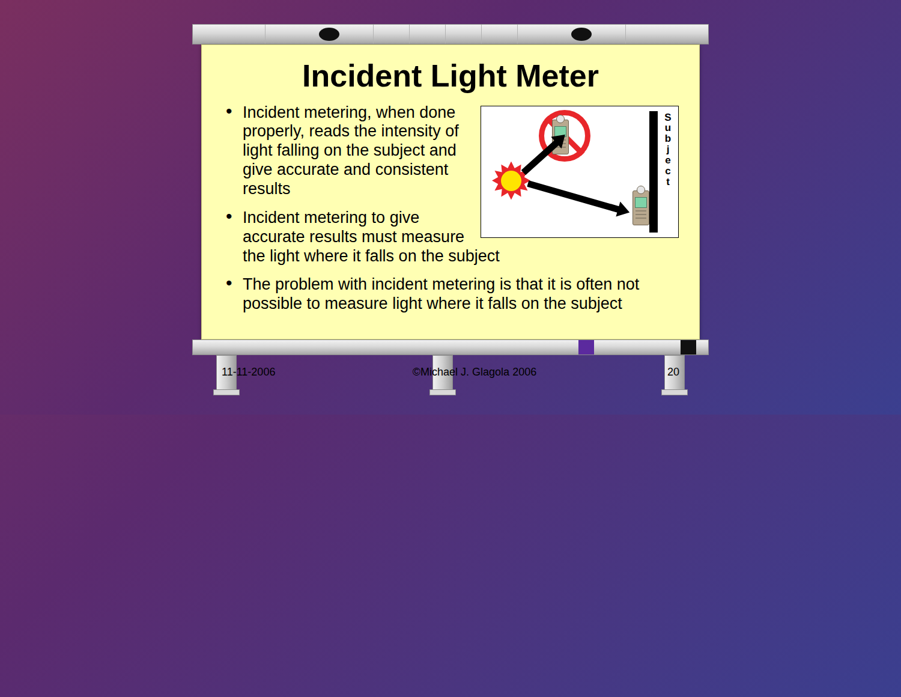Incident Light Meter
S
u
b
j
e
c
t
Incident metering, when done properly, reads the intensity of light falling on the subject and give accurate and consistent results
Incident metering to give accurate results must measure the light where it falls on the subject
The problem with incident metering is that it is often not possible to measure light where it falls on the subject
11-11-2006 ©Michael J. Glagola 2006 20